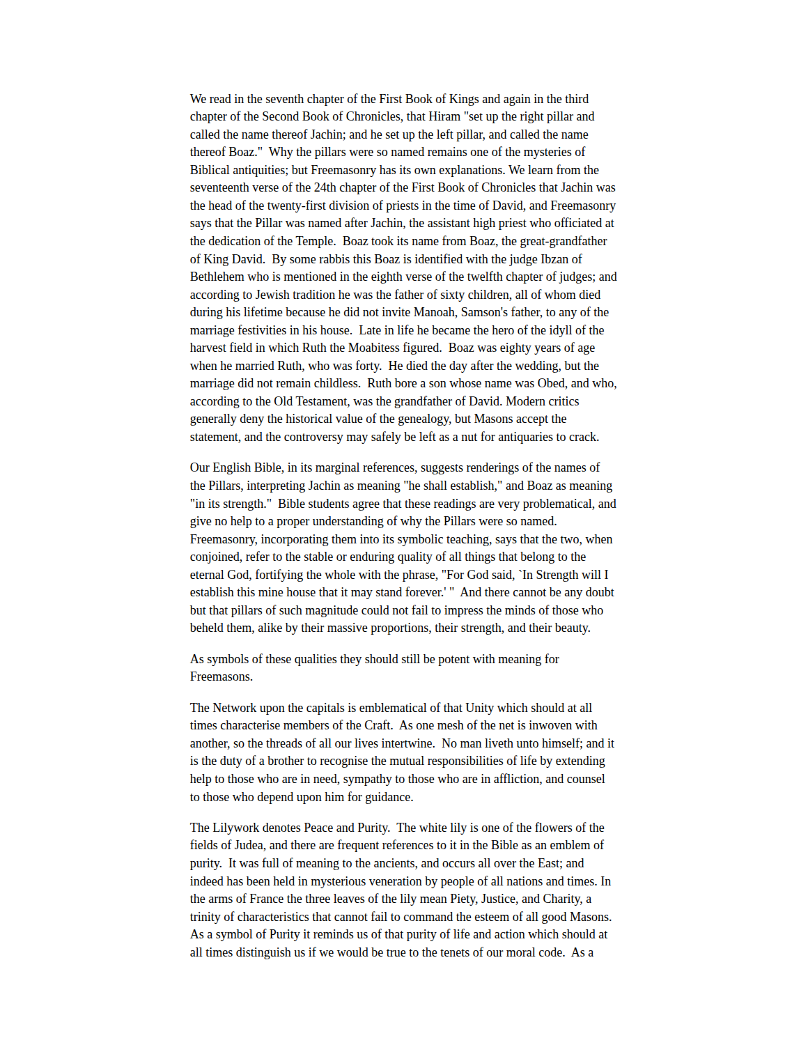We read in the seventh chapter of the First Book of Kings and again in the third chapter of the Second Book of Chronicles, that Hiram "set up the right pillar and called the name thereof Jachin; and he set up the left pillar, and called the name thereof Boaz." Why the pillars were so named remains one of the mysteries of Biblical antiquities; but Freemasonry has its own explanations. We learn from the seventeenth verse of the 24th chapter of the First Book of Chronicles that Jachin was the head of the twenty-first division of priests in the time of David, and Freemasonry says that the Pillar was named after Jachin, the assistant high priest who officiated at the dedication of the Temple. Boaz took its name from Boaz, the great-grandfather of King David. By some rabbis this Boaz is identified with the judge Ibzan of Bethlehem who is mentioned in the eighth verse of the twelfth chapter of judges; and according to Jewish tradition he was the father of sixty children, all of whom died during his lifetime because he did not invite Manoah, Samson's father, to any of the marriage festivities in his house. Late in life he became the hero of the idyll of the harvest field in which Ruth the Moabitess figured. Boaz was eighty years of age when he married Ruth, who was forty. He died the day after the wedding, but the marriage did not remain childless. Ruth bore a son whose name was Obed, and who, according to the Old Testament, was the grandfather of David. Modern critics generally deny the historical value of the genealogy, but Masons accept the statement, and the controversy may safely be left as a nut for antiquaries to crack.
Our English Bible, in its marginal references, suggests renderings of the names of the Pillars, interpreting Jachin as meaning "he shall establish," and Boaz as meaning "in its strength." Bible students agree that these readings are very problematical, and give no help to a proper understanding of why the Pillars were so named. Freemasonry, incorporating them into its symbolic teaching, says that the two, when conjoined, refer to the stable or enduring quality of all things that belong to the eternal God, fortifying the whole with the phrase, "For God said, `In Strength will I establish this mine house that it may stand forever.' " And there cannot be any doubt but that pillars of such magnitude could not fail to impress the minds of those who beheld them, alike by their massive proportions, their strength, and their beauty.
As symbols of these qualities they should still be potent with meaning for Freemasons.
The Network upon the capitals is emblematical of that Unity which should at all times characterise members of the Craft. As one mesh of the net is inwoven with another, so the threads of all our lives intertwine. No man liveth unto himself; and it is the duty of a brother to recognise the mutual responsibilities of life by extending help to those who are in need, sympathy to those who are in affliction, and counsel to those who depend upon him for guidance.
The Lilywork denotes Peace and Purity. The white lily is one of the flowers of the fields of Judea, and there are frequent references to it in the Bible as an emblem of purity. It was full of meaning to the ancients, and occurs all over the East; and indeed has been held in mysterious veneration by people of all nations and times. In the arms of France the three leaves of the lily mean Piety, Justice, and Charity, a trinity of characteristics that cannot fail to command the esteem of all good Masons. As a symbol of Purity it reminds us of that purity of life and action which should at all times distinguish us if we would be true to the tenets of our moral code. As a